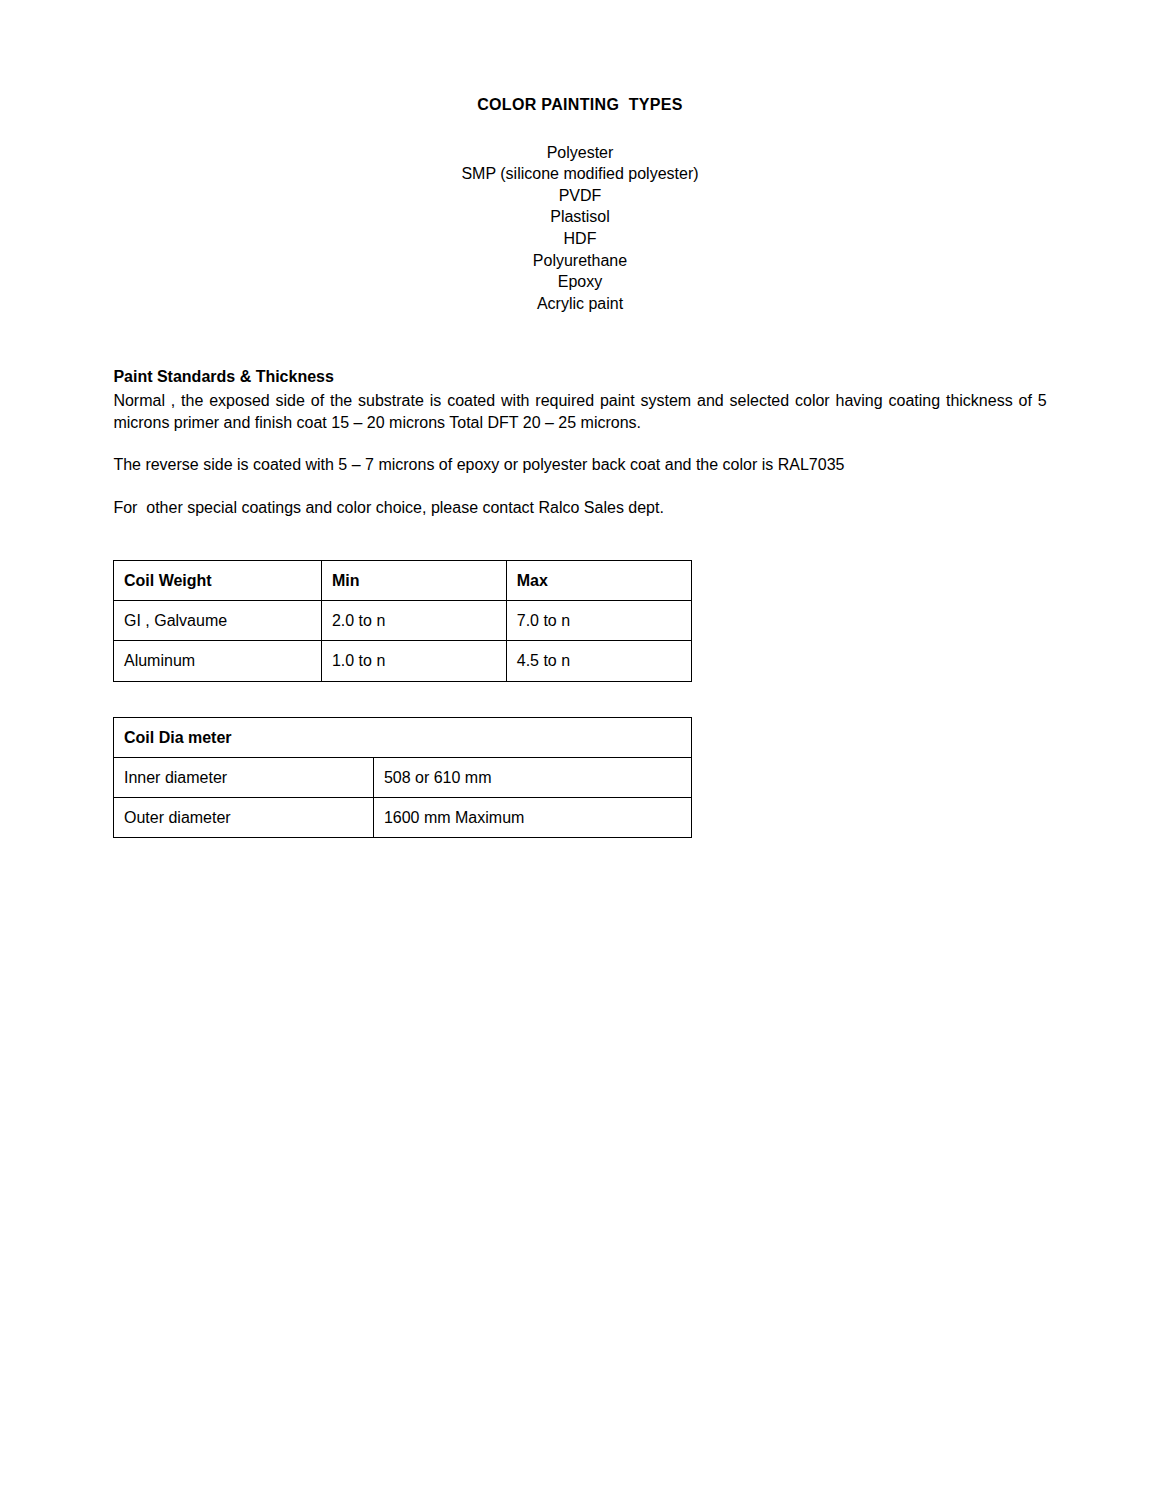COLOR PAINTING TYPES
Polyester
SMP (silicone modified polyester)
PVDF
Plastisol
HDF
Polyurethane
Epoxy
Acrylic paint
Paint Standards & Thickness
Normal , the exposed side of the substrate is coated with required paint system and selected color having coating thickness of 5 microns primer and finish coat 15 – 20 microns Total DFT 20 – 25 microns.
The reverse side is coated with 5 – 7 microns of epoxy or polyester back coat and the color is RAL7035
For other special coatings and color choice, please contact Ralco Sales dept.
| Coil Weight | Min | Max |
| --- | --- | --- |
| GI , Galvaume | 2.0 to n | 7.0 to n |
| Aluminum | 1.0 to n | 4.5 to n |
| Coil Dia meter |
| --- |
| Inner diameter | 508 or 610 mm |
| Outer diameter | 1600 mm Maximum |